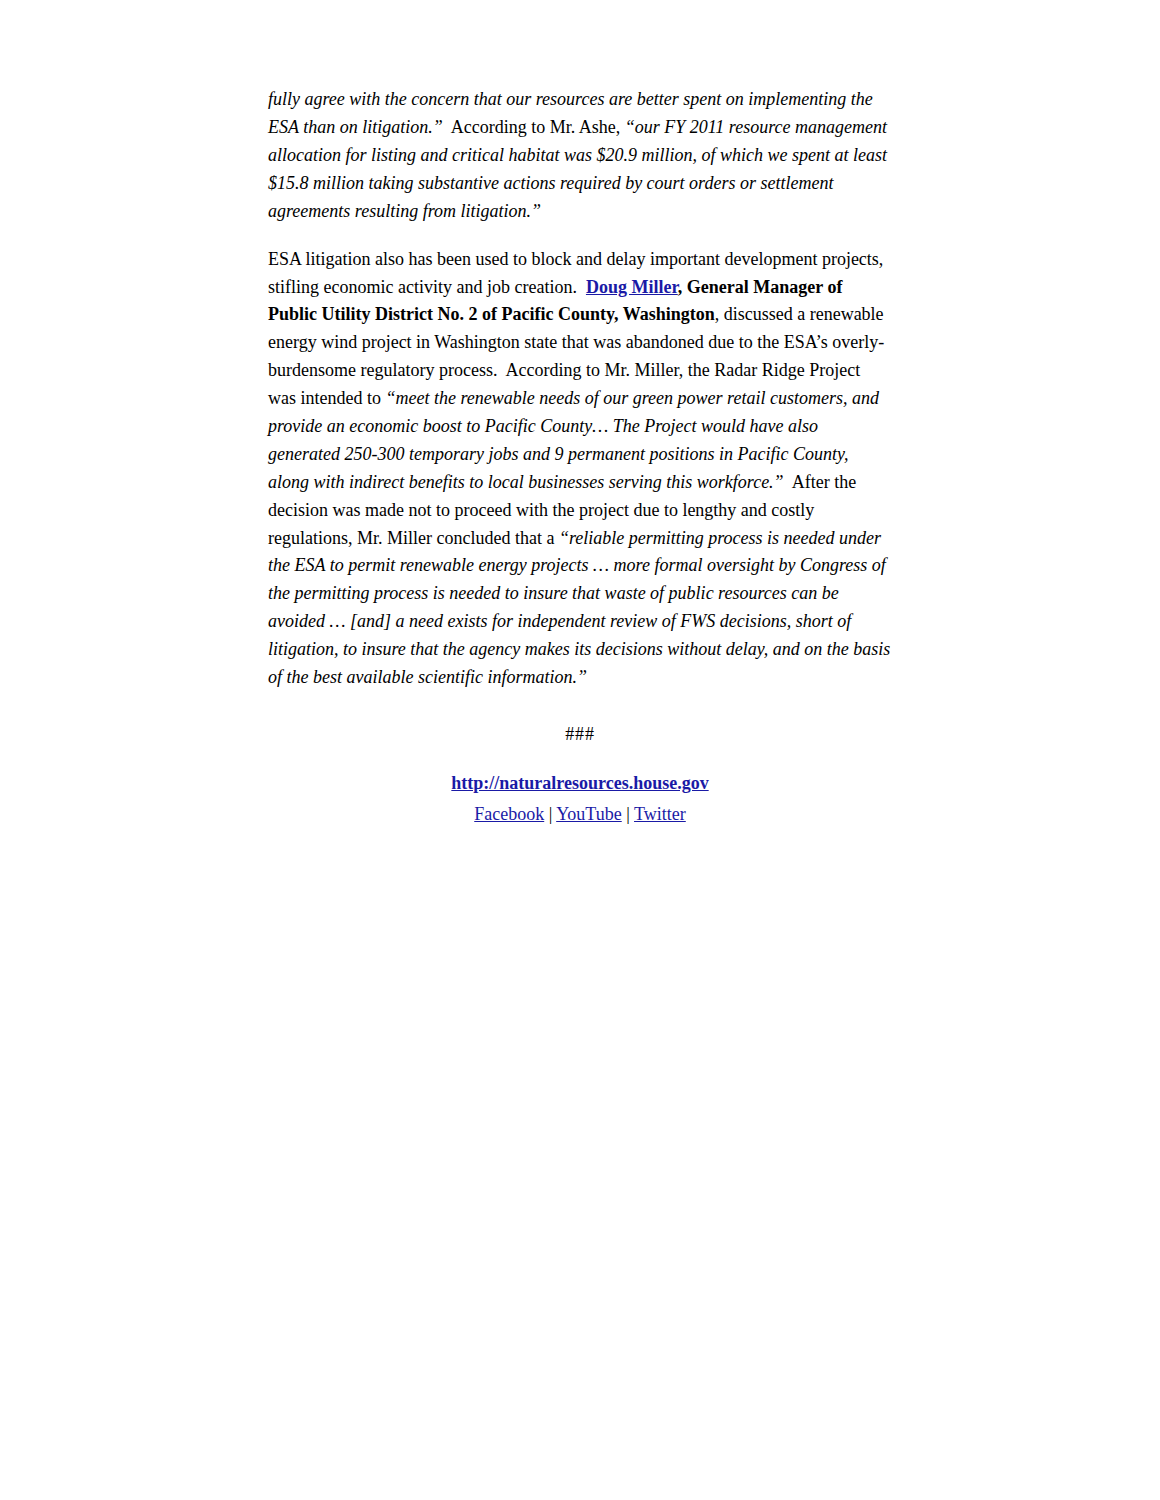fully agree with the concern that our resources are better spent on implementing the ESA than on litigation.” According to Mr. Ashe, “our FY 2011 resource management allocation for listing and critical habitat was $20.9 million, of which we spent at least $15.8 million taking substantive actions required by court orders or settlement agreements resulting from litigation.”
ESA litigation also has been used to block and delay important development projects, stifling economic activity and job creation. Doug Miller, General Manager of Public Utility District No. 2 of Pacific County, Washington, discussed a renewable energy wind project in Washington state that was abandoned due to the ESA’s overly-burdensome regulatory process. According to Mr. Miller, the Radar Ridge Project was intended to “meet the renewable needs of our green power retail customers, and provide an economic boost to Pacific County… The Project would have also generated 250-300 temporary jobs and 9 permanent positions in Pacific County, along with indirect benefits to local businesses serving this workforce.” After the decision was made not to proceed with the project due to lengthy and costly regulations, Mr. Miller concluded that a “reliable permitting process is needed under the ESA to permit renewable energy projects … more formal oversight by Congress of the permitting process is needed to insure that waste of public resources can be avoided … [and] a need exists for independent review of FWS decisions, short of litigation, to insure that the agency makes its decisions without delay, and on the basis of the best available scientific information.”
###
http://naturalresources.house.gov
Facebook | YouTube | Twitter